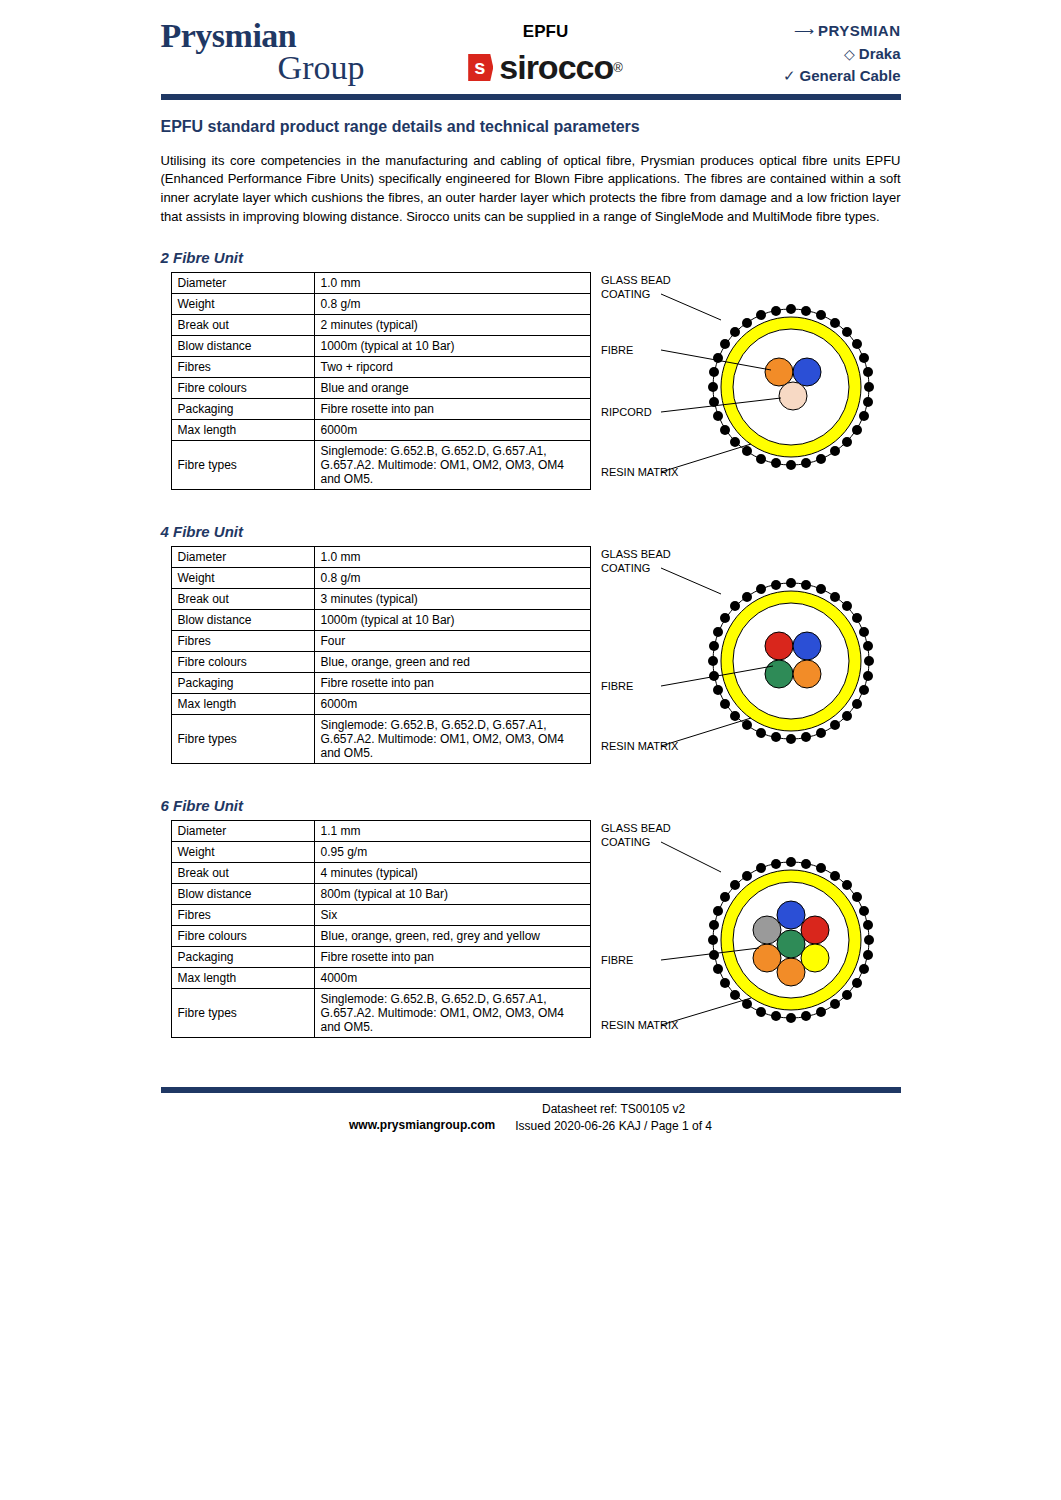Prysmian
Group
EPFU
ssirocco®
⟶PRYSMIAN
◇Draka
✓General Cable
EPFU standard product range details and technical parameters
Utilising its core competencies in the manufacturing and cabling of optical fibre, Prysmian produces optical fibre units EPFU (Enhanced Performance Fibre Units) specifically engineered for Blown Fibre applications. The fibres are contained within a soft inner acrylate layer which cushions the fibres, an outer harder layer which protects the fibre from damage and a low friction layer that assists in improving blowing distance. Sirocco units can be supplied in a range of SingleMode and MultiMode fibre types.
2 Fibre Unit
| Diameter | 1.0 mm |
| Weight | 0.8 g/m |
| Break out | 2 minutes (typical) |
| Blow distance | 1000m (typical at 10 Bar) |
| Fibres | Two + ripcord |
| Fibre colours | Blue and orange |
| Packaging | Fibre rosette into pan |
| Max length | 6000m |
| Fibre types | Singlemode: G.652.B, G.652.D, G.657.A1, G.657.A2. Multimode: OM1, OM2, OM3, OM4 and OM5. |
GLASS BEAD COATING FIBRE RIPCORD RESIN MATRIX
4 Fibre Unit
| Diameter | 1.0 mm |
| Weight | 0.8 g/m |
| Break out | 3 minutes (typical) |
| Blow distance | 1000m (typical at 10 Bar) |
| Fibres | Four |
| Fibre colours | Blue, orange, green and red |
| Packaging | Fibre rosette into pan |
| Max length | 6000m |
| Fibre types | Singlemode: G.652.B, G.652.D, G.657.A1, G.657.A2. Multimode: OM1, OM2, OM3, OM4 and OM5. |
GLASS BEAD COATING FIBRE RESIN MATRIX
6 Fibre Unit
| Diameter | 1.1 mm |
| Weight | 0.95 g/m |
| Break out | 4 minutes (typical) |
| Blow distance | 800m (typical at 10 Bar) |
| Fibres | Six |
| Fibre colours | Blue, orange, green, red, grey and yellow |
| Packaging | Fibre rosette into pan |
| Max length | 4000m |
| Fibre types | Singlemode: G.652.B, G.652.D, G.657.A1, G.657.A2. Multimode: OM1, OM2, OM3, OM4 and OM5. |
GLASS BEAD COATING FIBRE RESIN MATRIX
www.prysmiangroup.com
Datasheet ref: TS00105 v2
Issued 2020-06-26 KAJ / Page 1 of 4